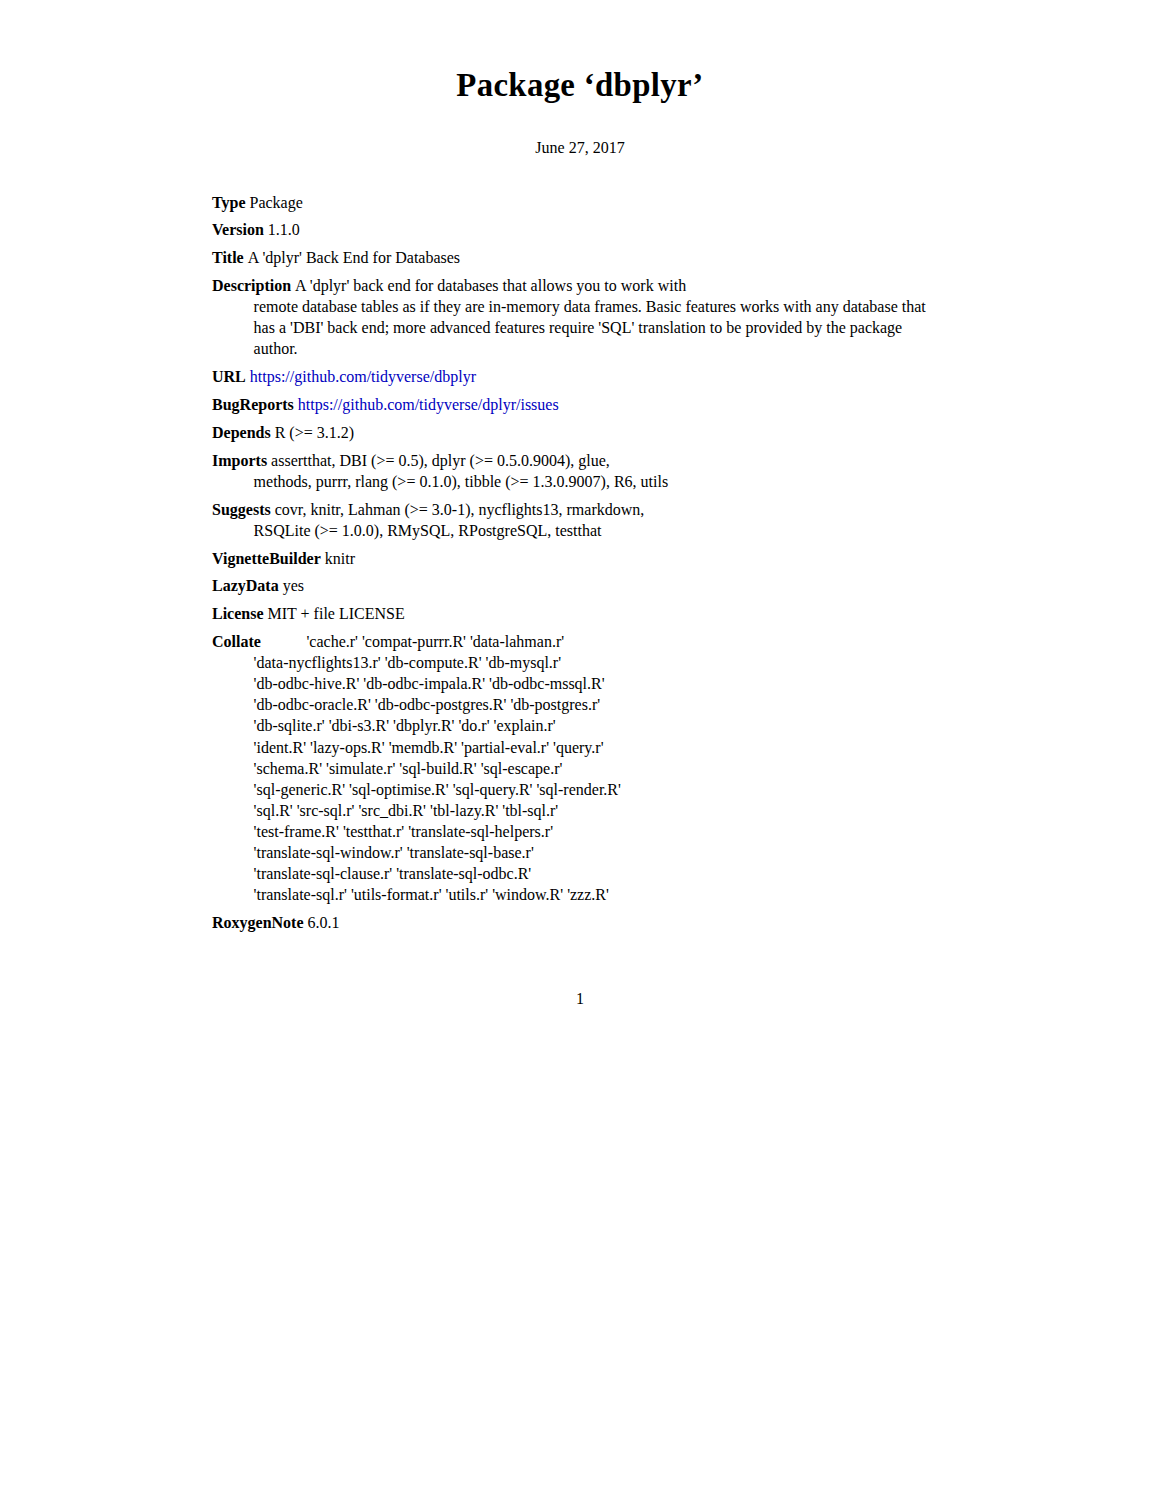Package ‘dbplyr’
June 27, 2017
Type
Package
Version
1.1.0
Title
A 'dplyr' Back End for Databases
Description
A 'dplyr' back end for databases that allows you to work with
remote database tables as if they are in-memory data frames. Basic features works with any database that has a 'DBI' back end; more advanced features require 'SQL' translation to be provided by the package author.
URL
https://github.com/tidyverse/dbplyr
BugReports
https://github.com/tidyverse/dplyr/issues
Depends
R (>= 3.1.2)
Imports
assertthat, DBI (>= 0.5), dplyr (>= 0.5.0.9004), glue,
methods, purrr, rlang (>= 0.1.0), tibble (>= 1.3.0.9007), R6, utils
Suggests
covr, knitr, Lahman (>= 3.0-1), nycflights13, rmarkdown,
RSQLite (>= 1.0.0), RMySQL, RPostgreSQL, testthat
VignetteBuilder
knitr
LazyData
yes
License
MIT + file LICENSE
Collate
'cache.r' 'compat-purrr.R' 'data-lahman.r'
'data-nycflights13.r' 'db-compute.R' 'db-mysql.r'
'db-odbc-hive.R' 'db-odbc-impala.R' 'db-odbc-mssql.R'
'db-odbc-oracle.R' 'db-odbc-postgres.R' 'db-postgres.r'
'db-sqlite.r' 'dbi-s3.R' 'dbplyr.R' 'do.r' 'explain.r'
'ident.R' 'lazy-ops.R' 'memdb.R' 'partial-eval.r' 'query.r'
'schema.R' 'simulate.r' 'sql-build.R' 'sql-escape.r'
'sql-generic.R' 'sql-optimise.R' 'sql-query.R' 'sql-render.R'
'sql.R' 'src-sql.r' 'src_dbi.R' 'tbl-lazy.R' 'tbl-sql.r'
'test-frame.R' 'testthat.r' 'translate-sql-helpers.r'
'translate-sql-window.r' 'translate-sql-base.r'
'translate-sql-clause.r' 'translate-sql-odbc.R'
'translate-sql.r' 'utils-format.r' 'utils.r' 'window.R' 'zzz.R'
RoxygenNote
6.0.1
1